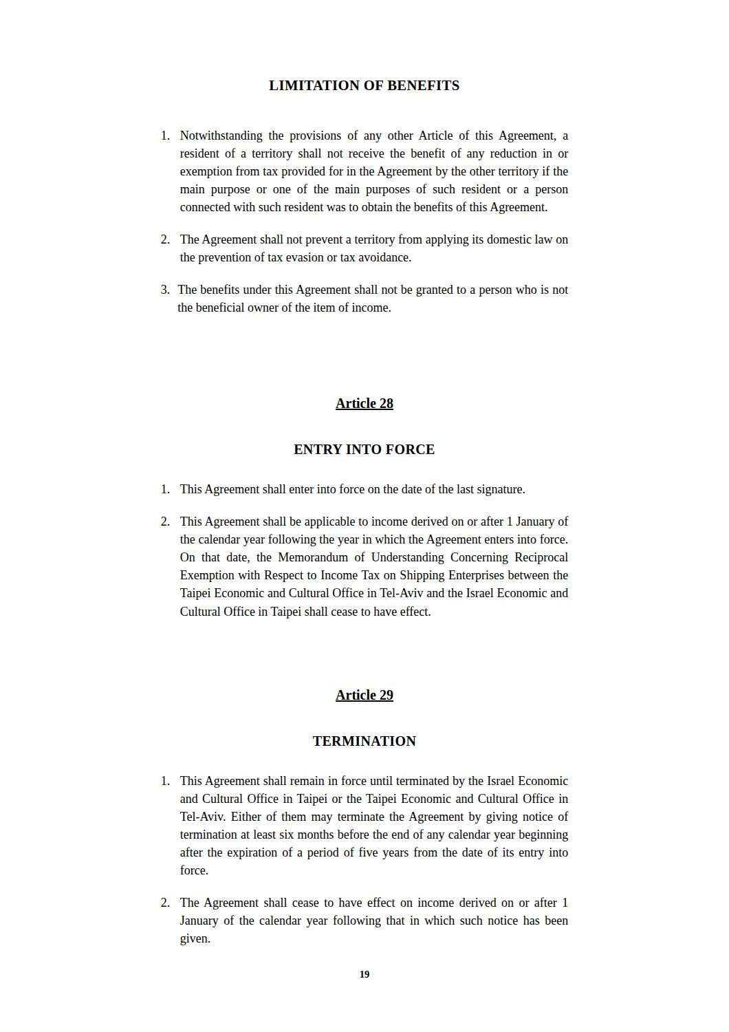LIMITATION OF BENEFITS
1. Notwithstanding the provisions of any other Article of this Agreement, a resident of a territory shall not receive the benefit of any reduction in or exemption from tax provided for in the Agreement by the other territory if the main purpose or one of the main purposes of such resident or a person connected with such resident was to obtain the benefits of this Agreement.
2. The Agreement shall not prevent a territory from applying its domestic law on the prevention of tax evasion or tax avoidance.
3. The benefits under this Agreement shall not be granted to a person who is not the beneficial owner of the item of income.
Article 28
ENTRY INTO FORCE
1. This Agreement shall enter into force on the date of the last signature.
2. This Agreement shall be applicable to income derived on or after 1 January of the calendar year following the year in which the Agreement enters into force. On that date, the Memorandum of Understanding Concerning Reciprocal Exemption with Respect to Income Tax on Shipping Enterprises between the Taipei Economic and Cultural Office in Tel-Aviv and the Israel Economic and Cultural Office in Taipei shall cease to have effect.
Article 29
TERMINATION
1. This Agreement shall remain in force until terminated by the Israel Economic and Cultural Office in Taipei or the Taipei Economic and Cultural Office in Tel-Aviv. Either of them may terminate the Agreement by giving notice of termination at least six months before the end of any calendar year beginning after the expiration of a period of five years from the date of its entry into force.
2. The Agreement shall cease to have effect on income derived on or after 1 January of the calendar year following that in which such notice has been given.
19